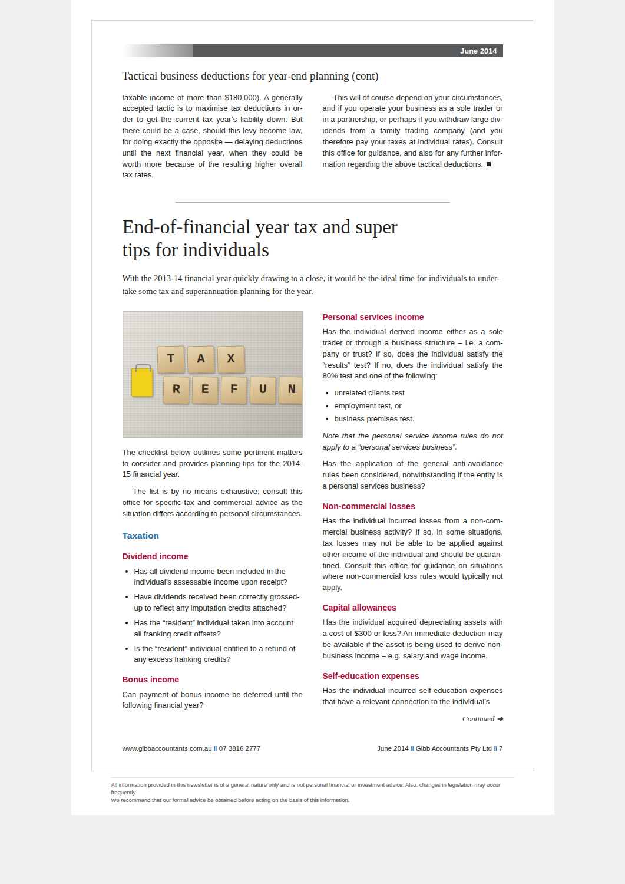June 2014
Tactical business deductions for year-end planning (cont)
taxable income of more than $180,000). A generally accepted tactic is to maximise tax deductions in order to get the current tax year’s liability down. But there could be a case, should this levy become law, for doing exactly the opposite — delaying deductions until the next financial year, when they could be worth more because of the resulting higher overall tax rates.
This will of course depend on your circumstances, and if you operate your business as a sole trader or in a partnership, or perhaps if you withdraw large dividends from a family trading company (and you therefore pay your taxes at individual rates). Consult this office for guidance, and also for any further information regarding the above tactical deductions.
End-of-financial year tax and super
tips for individuals
With the 2013-14 financial year quickly drawing to a close, it would be the ideal time for individuals to undertake some tax and superannuation planning for the year.
T
A
X
R
E
F
U
N
D
The checklist below outlines some pertinent matters to consider and provides planning tips for the 2014-15 financial year.
The list is by no means exhaustive; consult this office for specific tax and commercial advice as the situation differs according to personal circumstances.
Taxation
Dividend income
Has all dividend income been included in the individual’s assessable income upon receipt?
Have dividends received been correctly grossed-up to reflect any imputation credits attached?
Has the “resident” individual taken into account all franking credit offsets?
Is the “resident” individual entitled to a refund of any excess franking credits?
Bonus income
Can payment of bonus income be deferred until the following financial year?
Personal services income
Has the individual derived income either as a sole trader or through a business structure – i.e. a company or trust? If so, does the individual satisfy the “results” test? If no, does the individual satisfy the 80% test and one of the following:
unrelated clients test
employment test, or
business premises test.
Note that the personal service income rules do not apply to a “personal services business”.
Has the application of the general anti-avoidance rules been considered, notwithstanding if the entity is a personal services business?
Non-commercial losses
Has the individual incurred losses from a non-commercial business activity? If so, in some situations, tax losses may not be able to be applied against other income of the individual and should be quarantined. Consult this office for guidance on situations where non-commercial loss rules would typically not apply.
Capital allowances
Has the individual acquired depreciating assets with a cost of $300 or less? An immediate deduction may be available if the asset is being used to derive non-business income – e.g. salary and wage income.
Self-education expenses
Has the individual incurred self-education expenses that have a relevant connection to the individual’s
Continued ➔
www.gibbaccountants.com.au ‖ 07 3816 2777
June 2014 ‖ Gibb Accountants Pty Ltd ‖ 7
All information provided in this newsletter is of a general nature only and is not personal financial or investment advice. Also, changes in legislation may occur frequently.
We recommend that our formal advice be obtained before acting on the basis of this information.